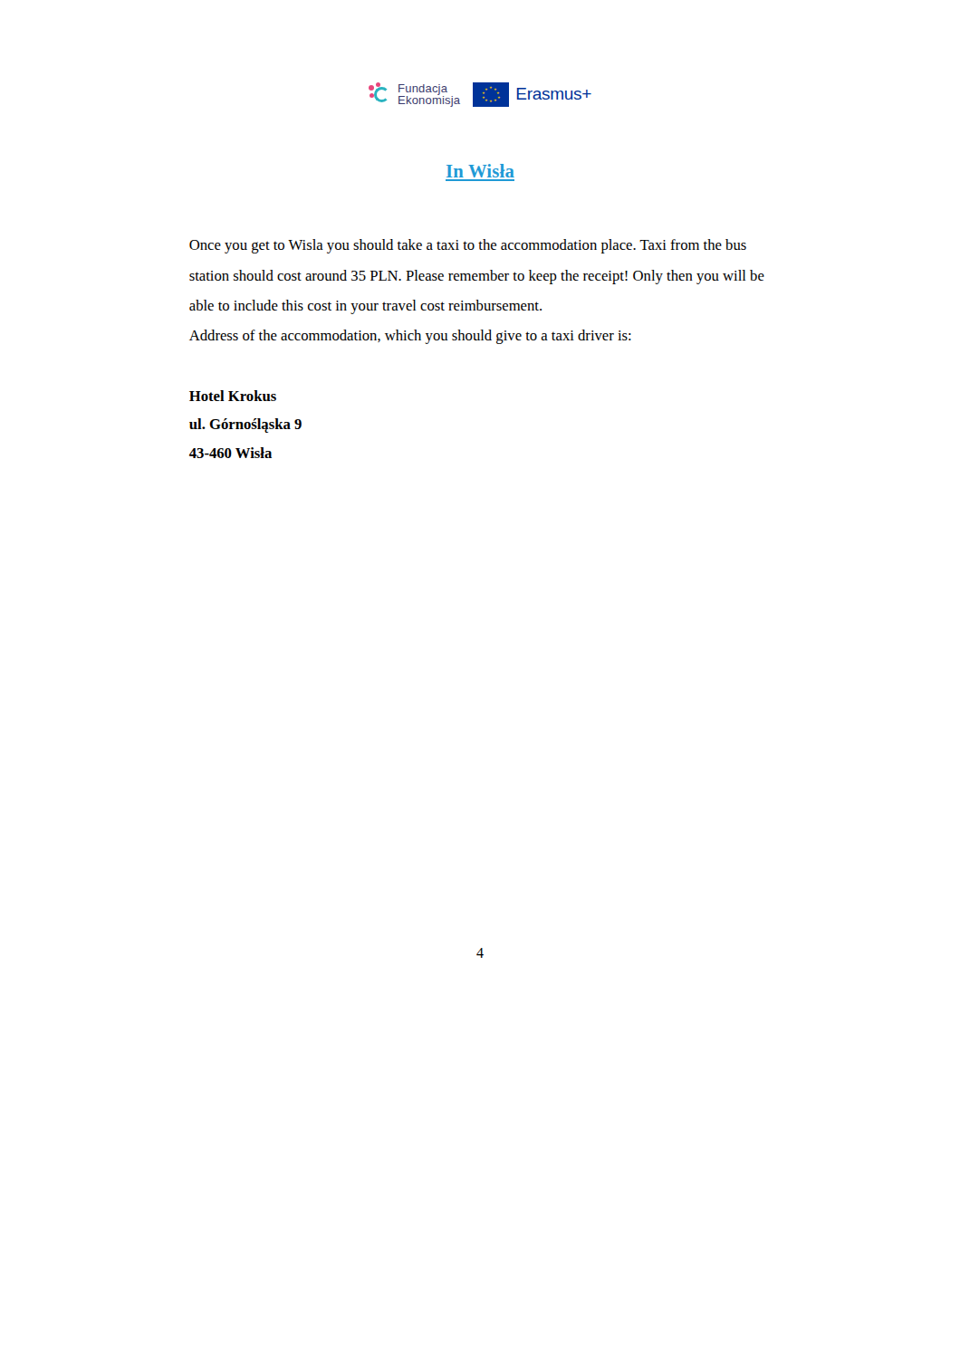Fundacja
Ekonomisja
★ ★ ★ ★ ★ ★ ★ ★ ★ ★
Erasmus+
In Wisła
Once you get to Wisla you should take a taxi to the accommodation place. Taxi from the bus station should cost around 35 PLN. Please remember to keep the receipt! Only then you will be able to include this cost in your travel cost reimbursement.
Address of the accommodation, which you should give to a taxi driver is:
Hotel Krokus
ul. Górnośląska 9
43-460 Wisła
4